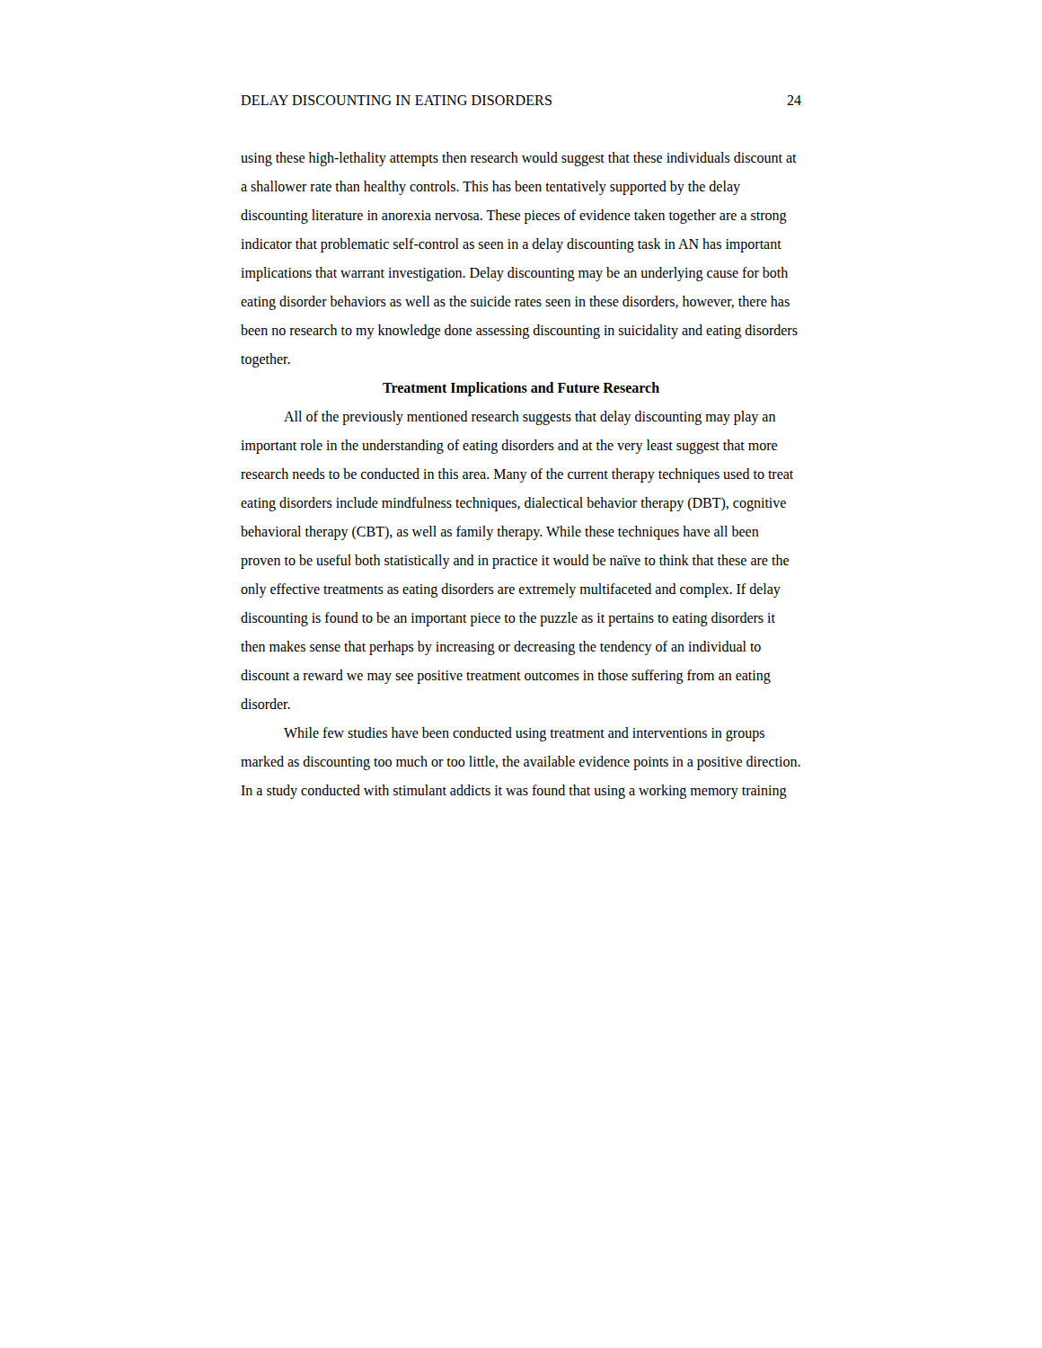Delay Discounting in Eating Disorders 24
using these high-lethality attempts then research would suggest that these individuals discount at a shallower rate than healthy controls. This has been tentatively supported by the delay discounting literature in anorexia nervosa. These pieces of evidence taken together are a strong indicator that problematic self-control as seen in a delay discounting task in AN has important implications that warrant investigation. Delay discounting may be an underlying cause for both eating disorder behaviors as well as the suicide rates seen in these disorders, however, there has been no research to my knowledge done assessing discounting in suicidality and eating disorders together.
Treatment Implications and Future Research
All of the previously mentioned research suggests that delay discounting may play an important role in the understanding of eating disorders and at the very least suggest that more research needs to be conducted in this area. Many of the current therapy techniques used to treat eating disorders include mindfulness techniques, dialectical behavior therapy (DBT), cognitive behavioral therapy (CBT), as well as family therapy. While these techniques have all been proven to be useful both statistically and in practice it would be naïve to think that these are the only effective treatments as eating disorders are extremely multifaceted and complex. If delay discounting is found to be an important piece to the puzzle as it pertains to eating disorders it then makes sense that perhaps by increasing or decreasing the tendency of an individual to discount a reward we may see positive treatment outcomes in those suffering from an eating disorder.
While few studies have been conducted using treatment and interventions in groups marked as discounting too much or too little, the available evidence points in a positive direction. In a study conducted with stimulant addicts it was found that using a working memory training